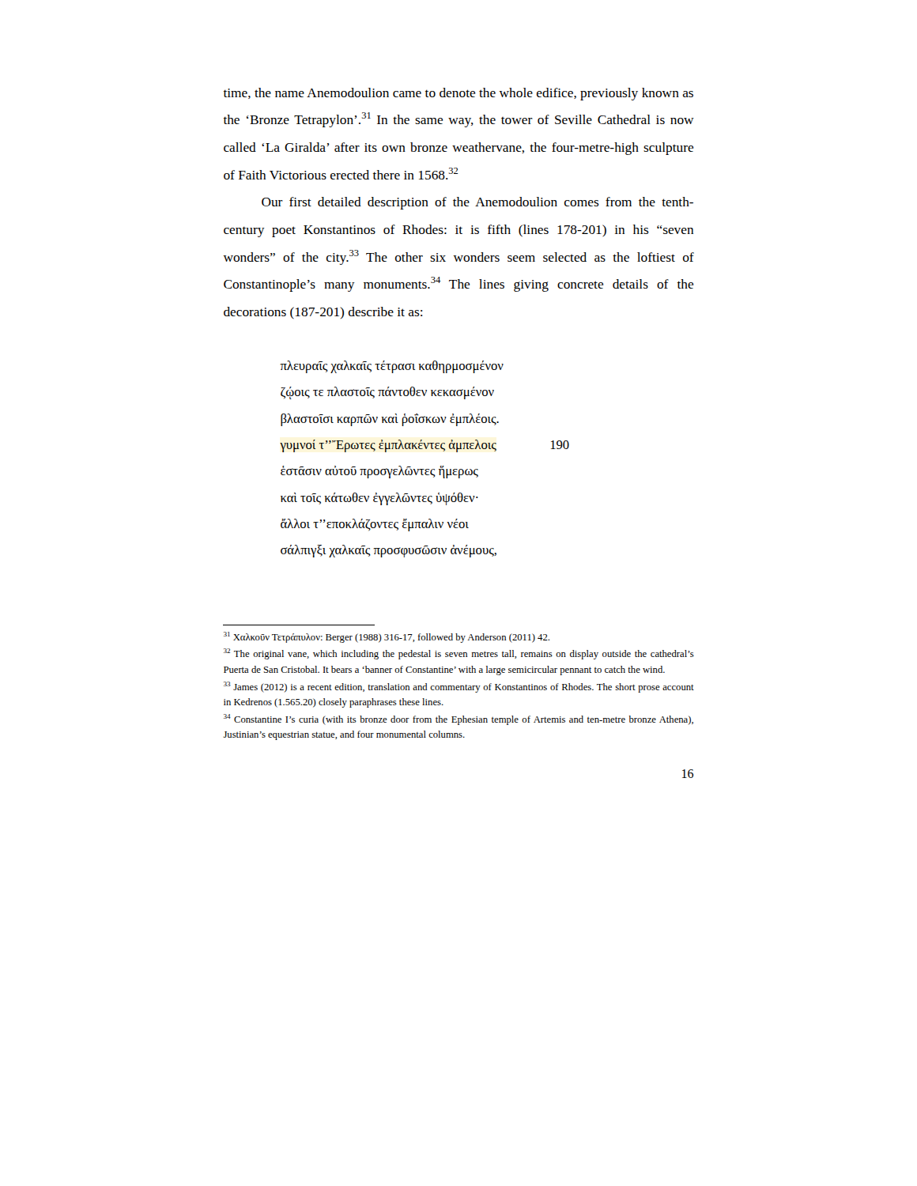time, the name Anemodoulion came to denote the whole edifice, previously known as the ‘Bronze Tetrapylon’.31 In the same way, the tower of Seville Cathedral is now called ‘La Giralda’ after its own bronze weathervane, the four-metre-high sculpture of Faith Victorious erected there in 1568.32
Our first detailed description of the Anemodoulion comes from the tenth-century poet Konstantinos of Rhodes: it is fifth (lines 178-201) in his “seven wonders” of the city.33 The other six wonders seem selected as the loftiest of Constantinople’s many monuments.34 The lines giving concrete details of the decorations (187-201) describe it as:
πλευραῖς χαλκαῖς τέτρασι καθηρμοσμένον
ζῴοις τε πλαστοῖς πάντοθεν κεκασμένον
βλαστοῖσι καρπῶν καὶ ῥοΐσκων ἐμπλέοις.
γυμνοί τ’’Ἔρωτες ἐμπλακέντες ἀμπελοις 190
ἑστᾶσιν αὐτοῦ προσγελῶντες ἥμερως
καὶ τοῖς κάτωθεν ἐγγελῶντες ὑψόθεν·
ἄλλοι τ’’εποκλάζοντες ἔμπαλιν νέοι
σάλπιγξι χαλκαῖς προσφυσῶσιν ἀνέμους,
31 Χαλκοῦν Τετράπυλον: Berger (1988) 316-17, followed by Anderson (2011) 42.
32 The original vane, which including the pedestal is seven metres tall, remains on display outside the cathedral’s Puerta de San Cristobal. It bears a ‘banner of Constantine’ with a large semicircular pennant to catch the wind.
33 James (2012) is a recent edition, translation and commentary of Konstantinos of Rhodes. The short prose account in Kedrenos (1.565.20) closely paraphrases these lines.
34 Constantine I’s curia (with its bronze door from the Ephesian temple of Artemis and ten-metre bronze Athena), Justinian’s equestrian statue, and four monumental columns.
16